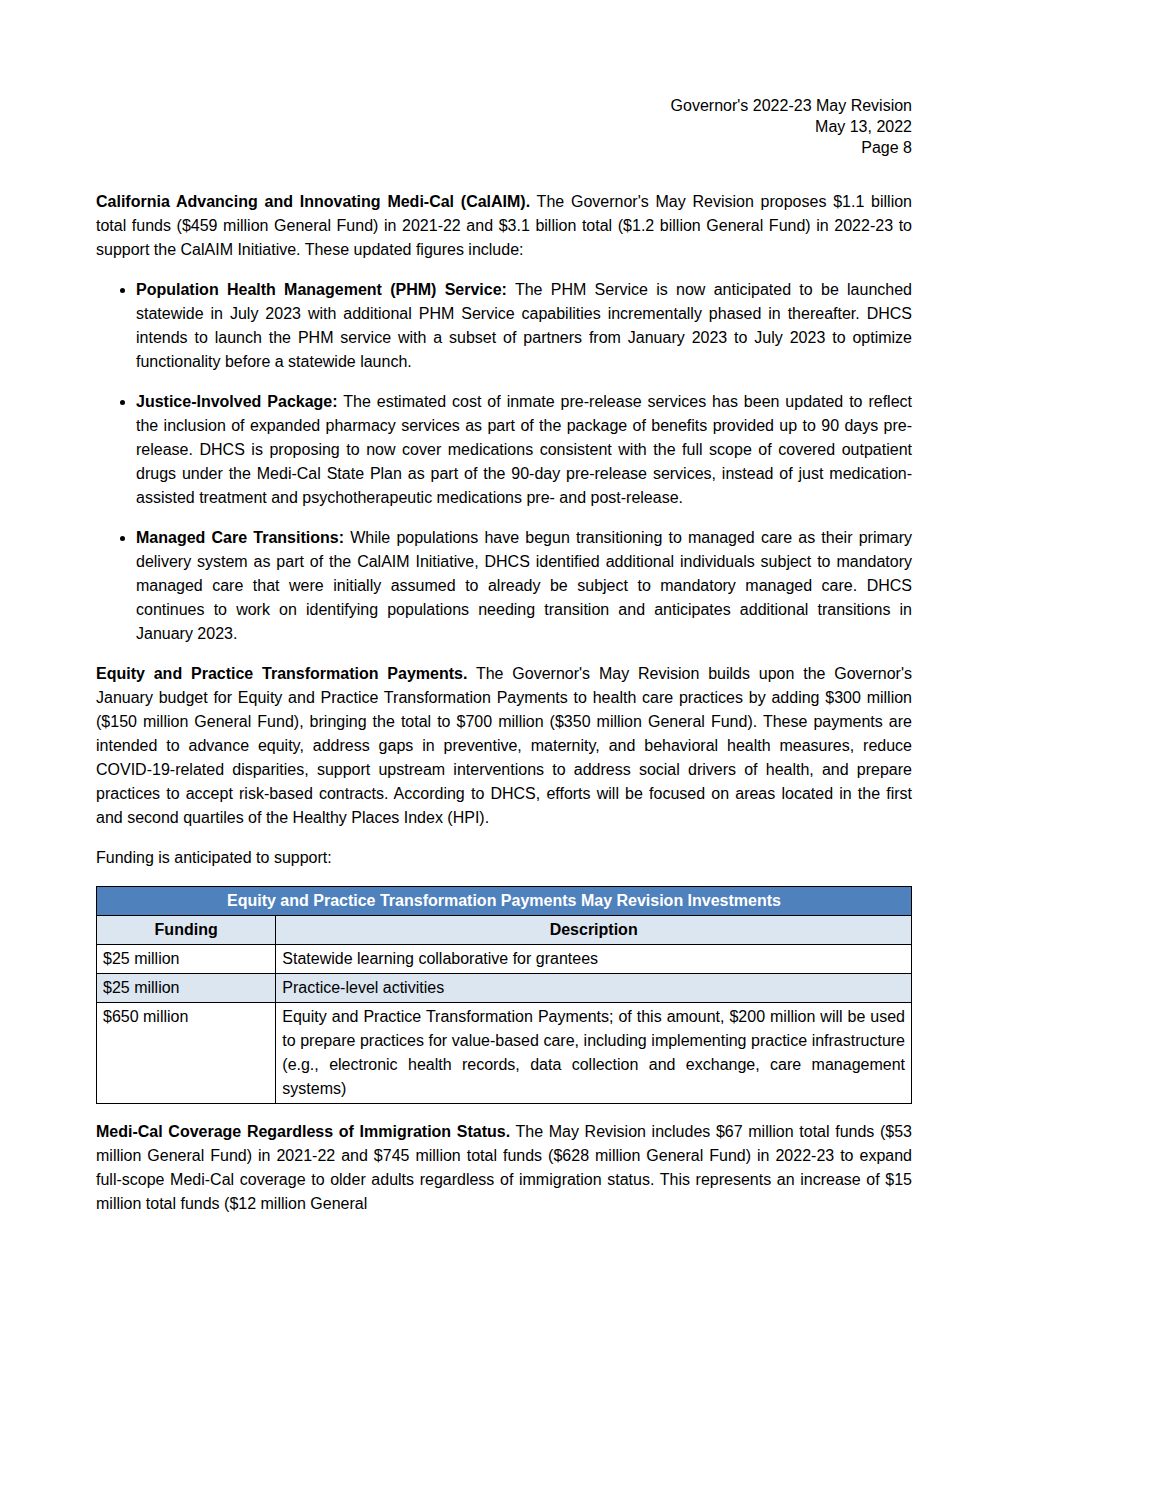Governor's 2022-23 May Revision
May 13, 2022
Page 8
California Advancing and Innovating Medi-Cal (CalAIM). The Governor's May Revision proposes $1.1 billion total funds ($459 million General Fund) in 2021-22 and $3.1 billion total ($1.2 billion General Fund) in 2022-23 to support the CalAIM Initiative. These updated figures include:
Population Health Management (PHM) Service: The PHM Service is now anticipated to be launched statewide in July 2023 with additional PHM Service capabilities incrementally phased in thereafter. DHCS intends to launch the PHM service with a subset of partners from January 2023 to July 2023 to optimize functionality before a statewide launch.
Justice-Involved Package: The estimated cost of inmate pre-release services has been updated to reflect the inclusion of expanded pharmacy services as part of the package of benefits provided up to 90 days pre-release. DHCS is proposing to now cover medications consistent with the full scope of covered outpatient drugs under the Medi-Cal State Plan as part of the 90-day pre-release services, instead of just medication-assisted treatment and psychotherapeutic medications pre- and post-release.
Managed Care Transitions: While populations have begun transitioning to managed care as their primary delivery system as part of the CalAIM Initiative, DHCS identified additional individuals subject to mandatory managed care that were initially assumed to already be subject to mandatory managed care. DHCS continues to work on identifying populations needing transition and anticipates additional transitions in January 2023.
Equity and Practice Transformation Payments. The Governor's May Revision builds upon the Governor's January budget for Equity and Practice Transformation Payments to health care practices by adding $300 million ($150 million General Fund), bringing the total to $700 million ($350 million General Fund). These payments are intended to advance equity, address gaps in preventive, maternity, and behavioral health measures, reduce COVID-19-related disparities, support upstream interventions to address social drivers of health, and prepare practices to accept risk-based contracts. According to DHCS, efforts will be focused on areas located in the first and second quartiles of the Healthy Places Index (HPI).
Funding is anticipated to support:
| Equity and Practice Transformation Payments May Revision Investments |
| Funding | Description |
| $25 million | Statewide learning collaborative for grantees |
| $25 million | Practice-level activities |
| $650 million | Equity and Practice Transformation Payments; of this amount, $200 million will be used to prepare practices for value-based care, including implementing practice infrastructure (e.g., electronic health records, data collection and exchange, care management systems) |
Medi-Cal Coverage Regardless of Immigration Status. The May Revision includes $67 million total funds ($53 million General Fund) in 2021-22 and $745 million total funds ($628 million General Fund) in 2022-23 to expand full-scope Medi-Cal coverage to older adults regardless of immigration status. This represents an increase of $15 million total funds ($12 million General